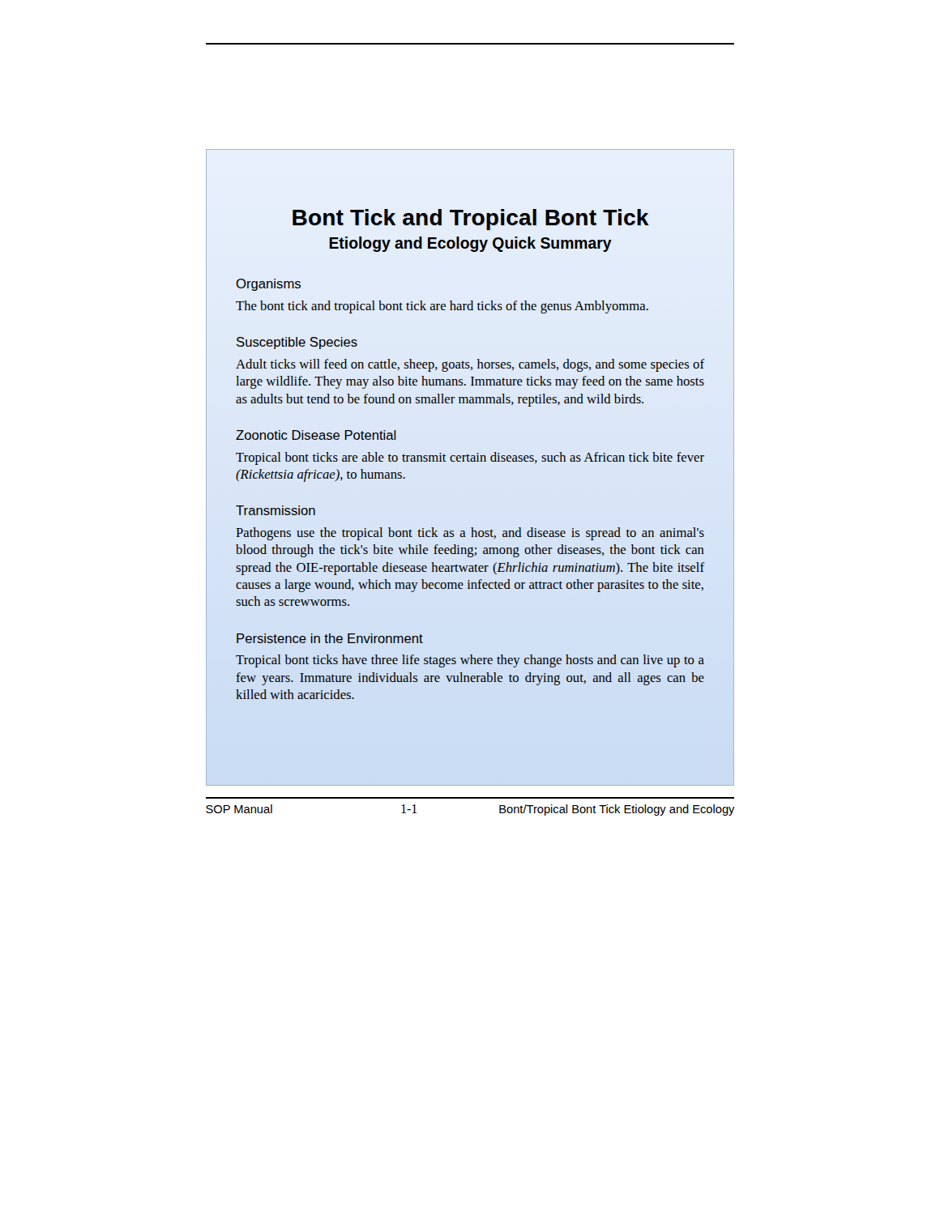Bont Tick and Tropical Bont Tick
Etiology and Ecology Quick Summary
Organisms
The bont tick and tropical bont tick are hard ticks of the genus Amblyomma.
Susceptible Species
Adult ticks will feed on cattle, sheep, goats, horses, camels, dogs, and some species of large wildlife. They may also bite humans. Immature ticks may feed on the same hosts as adults but tend to be found on smaller mammals, reptiles, and wild birds.
Zoonotic Disease Potential
Tropical bont ticks are able to transmit certain diseases, such as African tick bite fever (Rickettsia africae), to humans.
Transmission
Pathogens use the tropical bont tick as a host, and disease is spread to an animal's blood through the tick's bite while feeding; among other diseases, the bont tick can spread the OIE-reportable diesease heartwater (Ehrlichia ruminatium). The bite itself causes a large wound, which may become infected or attract other parasites to the site, such as screwworms.
Persistence in the Environment
Tropical bont ticks have three life stages where they change hosts and can live up to a few years. Immature individuals are vulnerable to drying out, and all ages can be killed with acaricides.
SOP Manual
1-1
Bont/Tropical Bont Tick Etiology and Ecology